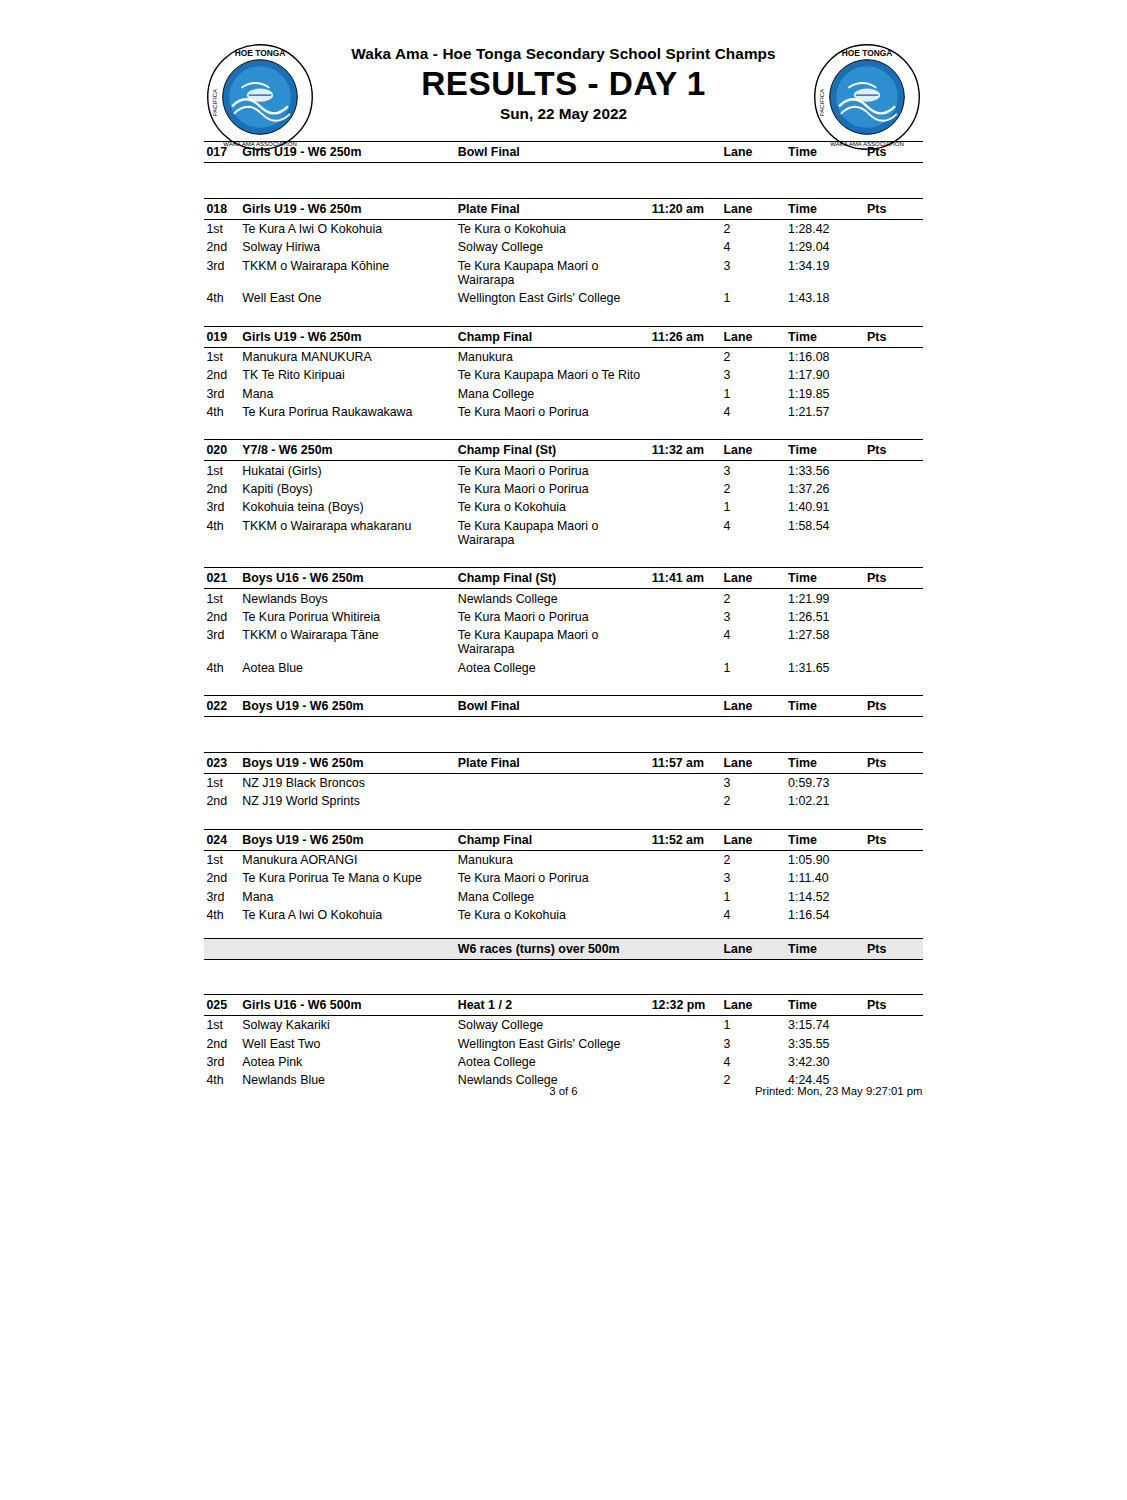HOE TONGA WAKA AMA ASSOCIATION PACIFICA
HOE TONGA WAKA AMA ASSOCIATION PACIFICA
Waka Ama - Hoe Tonga Secondary School Sprint Champs
RESULTS - DAY 1
Sun, 22 May 2022
| 017 | Girls U19 - W6 250m | Bowl Final | | Lane | Time | Pts |
| 018 | Girls U19 - W6 250m | Plate Final | 11:20 am | Lane | Time | Pts |
| 1st | Te Kura A Iwi O Kokohuia | Te Kura o Kokohuia | | 2 | 1:28.42 | |
| 2nd | Solway Hiriwa | Solway College | | 4 | 1:29.04 | |
| 3rd | TKKM o Wairarapa Kōhine | Te Kura Kaupapa Maori o Wairarapa | | 3 | 1:34.19 | |
| 4th | Well East One | Wellington East Girls' College | | 1 | 1:43.18 | |
| 019 | Girls U19 - W6 250m | Champ Final | 11:26 am | Lane | Time | Pts |
| 1st | Manukura MANUKURA | Manukura | | 2 | 1:16.08 | |
| 2nd | TK Te Rito Kiripuai | Te Kura Kaupapa Maori o Te Rito | | 3 | 1:17.90 | |
| 3rd | Mana | Mana College | | 1 | 1:19.85 | |
| 4th | Te Kura Porirua Raukawakawa | Te Kura Maori o Porirua | | 4 | 1:21.57 | |
| 020 | Y7/8 - W6 250m | Champ Final (St) | 11:32 am | Lane | Time | Pts |
| 1st | Hukatai (Girls) | Te Kura Maori o Porirua | | 3 | 1:33.56 | |
| 2nd | Kapiti (Boys) | Te Kura Maori o Porirua | | 2 | 1:37.26 | |
| 3rd | Kokohuia teina (Boys) | Te Kura o Kokohuia | | 1 | 1:40.91 | |
| 4th | TKKM o Wairarapa whakaranu | Te Kura Kaupapa Maori o Wairarapa | | 4 | 1:58.54 | |
| 021 | Boys U16 - W6 250m | Champ Final (St) | 11:41 am | Lane | Time | Pts |
| 1st | Newlands Boys | Newlands College | | 2 | 1:21.99 | |
| 2nd | Te Kura Porirua Whitireia | Te Kura Maori o Porirua | | 3 | 1:26.51 | |
| 3rd | TKKM o Wairarapa Tāne | Te Kura Kaupapa Maori o Wairarapa | | 4 | 1:27.58 | |
| 4th | Aotea Blue | Aotea College | | 1 | 1:31.65 | |
| 022 | Boys U19 - W6 250m | Bowl Final | | Lane | Time | Pts |
| 023 | Boys U19 - W6 250m | Plate Final | 11:57 am | Lane | Time | Pts |
| 1st | NZ J19 Black Broncos | | | 3 | 0:59.73 | |
| 2nd | NZ J19 World Sprints | | | 2 | 1:02.21 | |
| 024 | Boys U19 - W6 250m | Champ Final | 11:52 am | Lane | Time | Pts |
| 1st | Manukura AORANGI | Manukura | | 2 | 1:05.90 | |
| 2nd | Te Kura Porirua Te Mana o Kupe | Te Kura Maori o Porirua | | 3 | 1:11.40 | |
| 3rd | Mana | Mana College | | 1 | 1:14.52 | |
| 4th | Te Kura A Iwi O Kokohuia | Te Kura o Kokohuia | | 4 | 1:16.54 | |
| | | W6 races (turns) over 500m | | Lane | Time | Pts |
| 025 | Girls U16 - W6 500m | Heat 1 / 2 | 12:32 pm | Lane | Time | Pts |
| 1st | Solway Kakariki | Solway College | | 1 | 3:15.74 | |
| 2nd | Well East Two | Wellington East Girls' College | | 3 | 3:35.55 | |
| 3rd | Aotea Pink | Aotea College | | 4 | 3:42.30 | |
| 4th | Newlands Blue | Newlands College | | 2 | 4:24.45 | |
3 of 6 Printed: Mon, 23 May 9:27:01 pm